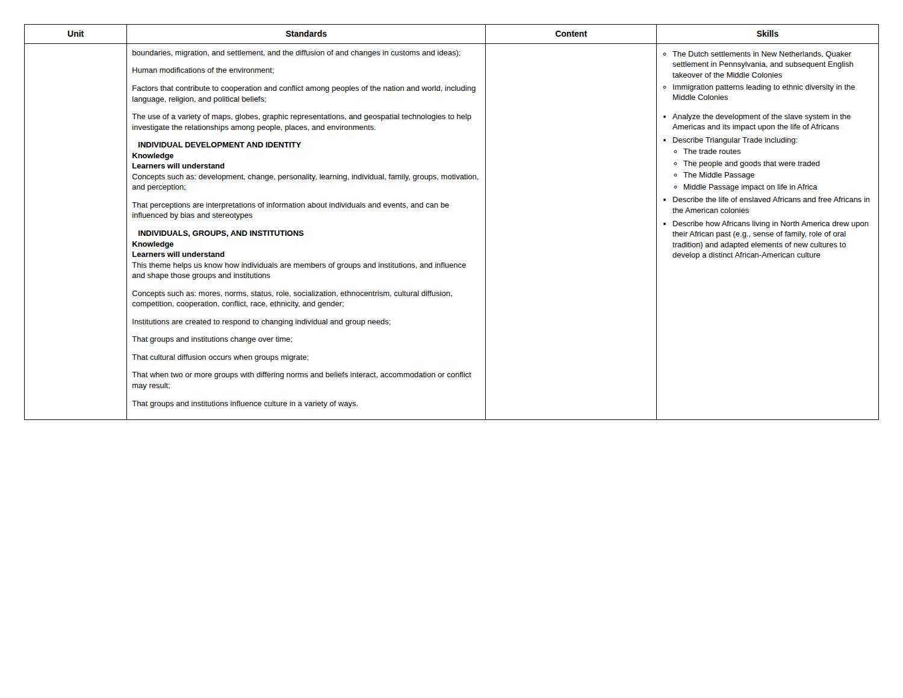| Unit | Standards | Content | Skills |
| --- | --- | --- | --- |
| | boundaries, migration, and settlement, and the diffusion of and changes in customs and ideas); Human modifications of the environment; Factors that contribute to cooperation and conflict among peoples of the nation and world, including language, religion, and political beliefs; The use of a variety of maps, globes, graphic representations, and geospatial technologies to help investigate the relationships among people, places, and environments. INDIVIDUAL DEVELOPMENT AND IDENTITY Knowledge Learners will understand Concepts such as: development, change, personality, learning, individual, family, groups, motivation, and perception; That perceptions are interpretations of information about individuals and events, and can be influenced by bias and stereotypes INDIVIDUALS, GROUPS, AND INSTITUTIONS Knowledge Learners will understand This theme helps us know how individuals are members of groups and institutions, and influence and shape those groups and institutions Concepts such as: mores, norms, status, role, socialization, ethnocentrism, cultural diffusion, competition, cooperation, conflict, race, ethnicity, and gender; Institutions are created to respond to changing individual and group needs; That groups and institutions change over time; That cultural diffusion occurs when groups migrate; That when two or more groups with differing norms and beliefs interact, accommodation or conflict may result; That groups and institutions influence culture in a variety of ways. | | The Dutch settlements in New Netherlands, Quaker settlement in Pennsylvania, and subsequent English takeover of the Middle Colonies Immigration patterns leading to ethnic diversity in the Middle Colonies Analyze the development of the slave system in the Americas and its impact upon the life of Africans Describe Triangular Trade including: The trade routes The people and goods that were traded The Middle Passage Middle Passage impact on life in Africa Describe the life of enslaved Africans and free Africans in the American colonies Describe how Africans living in North America drew upon their African past (e.g., sense of family, role of oral tradition) and adapted elements of new cultures to develop a distinct African-American culture |